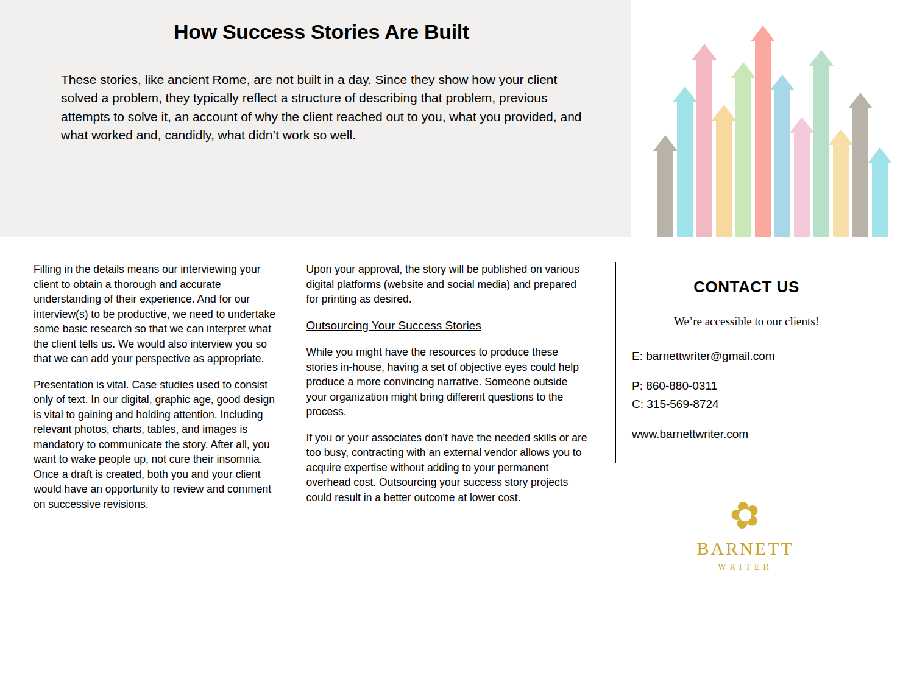How Success Stories Are Built
These stories, like ancient Rome, are not built in a day. Since they show how your client solved a problem, they typically reflect a structure of describing that problem, previous attempts to solve it, an account of why the client reached out to you, what you provided, and what worked and, candidly, what didn’t work so well.
Filling in the details means our interviewing your client to obtain a thorough and accurate understanding of their experience. And for our interview(s) to be productive, we need to undertake some basic research so that we can interpret what the client tells us. We would also interview you so that we can add your perspective as appropriate.
Presentation is vital. Case studies used to consist only of text. In our digital, graphic age, good design is vital to gaining and holding attention. Including relevant photos, charts, tables, and images is mandatory to communicate the story. After all, you want to wake people up, not cure their insomnia.
Once a draft is created, both you and your client would have an opportunity to review and comment on successive revisions.
Upon your approval, the story will be published on various digital platforms (website and social media) and prepared for printing as desired.
Outsourcing Your Success Stories
While you might have the resources to produce these stories in-house, having a set of objective eyes could help produce a more convincing narrative. Someone outside your organization might bring different questions to the process.
If you or your associates don’t have the needed skills or are too busy, contracting with an external vendor allows you to acquire expertise without adding to your permanent overhead cost. Outsourcing your success story projects could result in a better outcome at lower cost.
CONTACT US
We’re accessible to our clients!
E: barnettwriter@gmail.com
P: 860-880-0311
C: 315-569-8724
www.barnettwriter.com
✿
BARNETT
WRITER